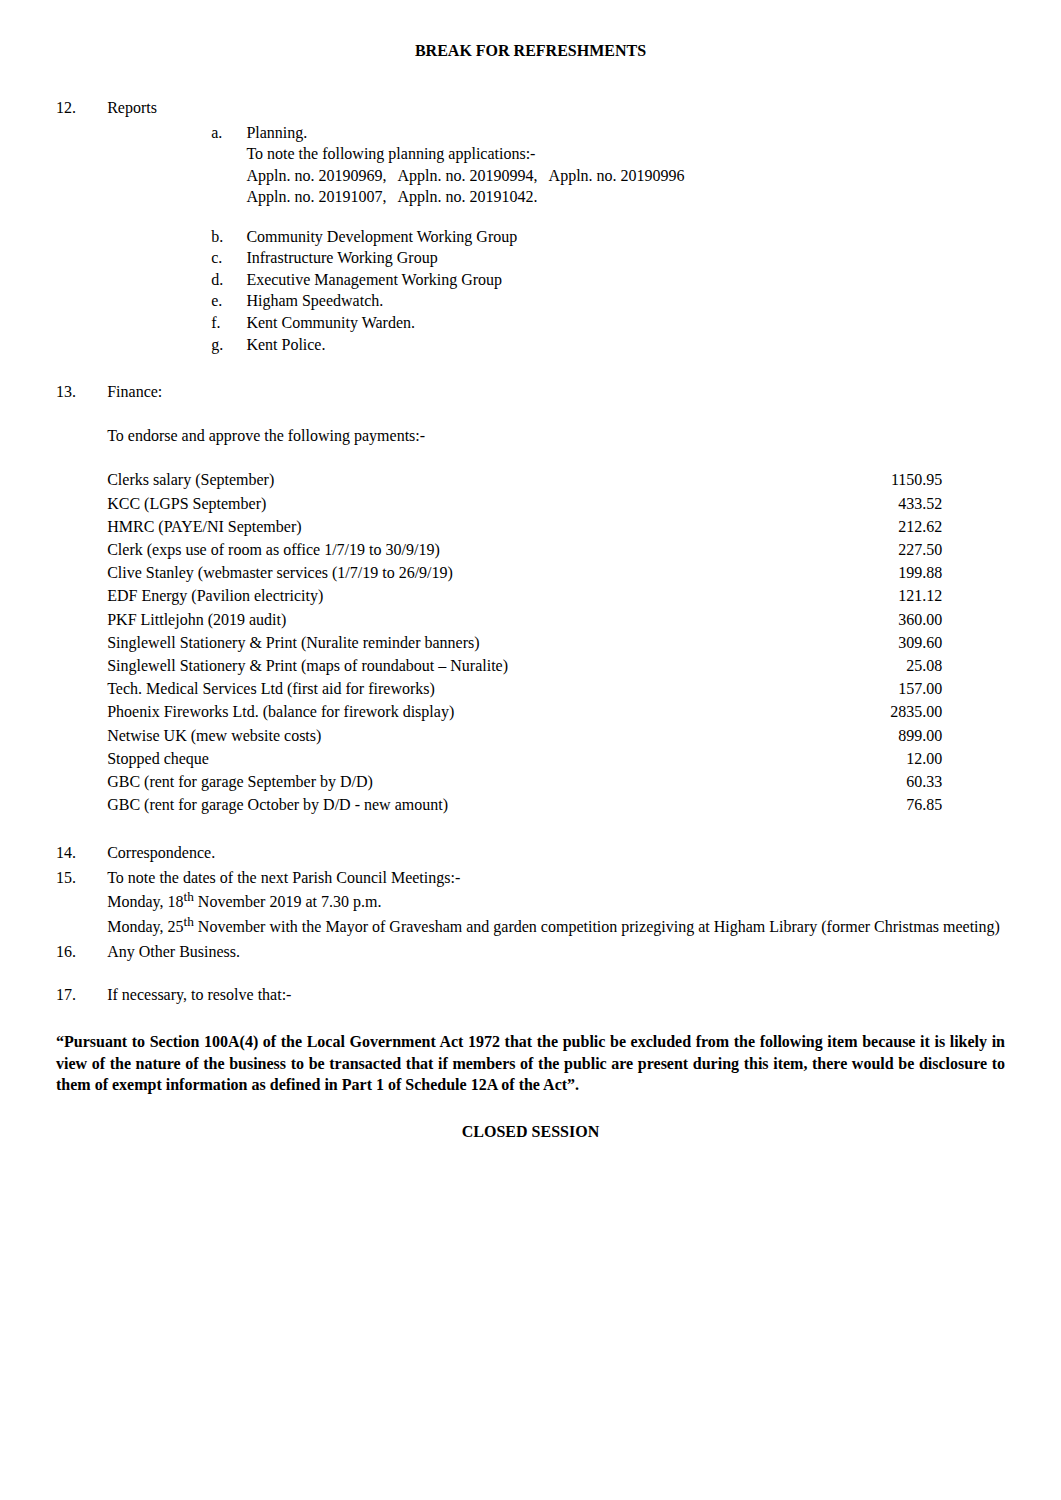BREAK FOR REFRESHMENTS
12.
Reports
a.
Planning.
To note the following planning applications:-
Appln. no. 20190969, Appln. no. 20190994, Appln. no. 20190996
Appln. no. 20191007, Appln. no. 20191042.
b.
Community Development Working Group
c.
Infrastructure Working Group
d.
Executive Management Working Group
e.
Higham Speedwatch.
f.
Kent Community Warden.
g.
Kent Police.
13.
Finance:
To endorse and approve the following payments:-
| Clerks salary (September) | 1150.95 |
| KCC (LGPS September) | 433.52 |
| HMRC (PAYE/NI September) | 212.62 |
| Clerk (exps use of room as office 1/7/19 to 30/9/19) | 227.50 |
| Clive Stanley (webmaster services (1/7/19 to 26/9/19) | 199.88 |
| EDF Energy (Pavilion electricity) | 121.12 |
| PKF Littlejohn (2019 audit) | 360.00 |
| Singlewell Stationery & Print (Nuralite reminder banners) | 309.60 |
| Singlewell Stationery & Print (maps of roundabout – Nuralite) | 25.08 |
| Tech. Medical Services Ltd (first aid for fireworks) | 157.00 |
| Phoenix Fireworks Ltd. (balance for firework display) | 2835.00 |
| Netwise UK (mew website costs) | 899.00 |
| Stopped cheque | 12.00 |
| GBC (rent for garage September by D/D) | 60.33 |
| GBC (rent for garage October by D/D - new amount) | 76.85 |
14.
Correspondence.
15.
To note the dates of the next Parish Council Meetings:-
Monday, 18th November 2019 at 7.30 p.m.
Monday, 25th November with the Mayor of Gravesham and garden competition prizegiving at Higham Library (former Christmas meeting)
16.
Any Other Business.
17.
If necessary, to resolve that:-
“Pursuant to Section 100A(4) of the Local Government Act 1972 that the public be excluded from the following item because it is likely in view of the nature of the business to be transacted that if members of the public are present during this item, there would be disclosure to them of exempt information as defined in Part 1 of Schedule 12A of the Act”.
CLOSED SESSION